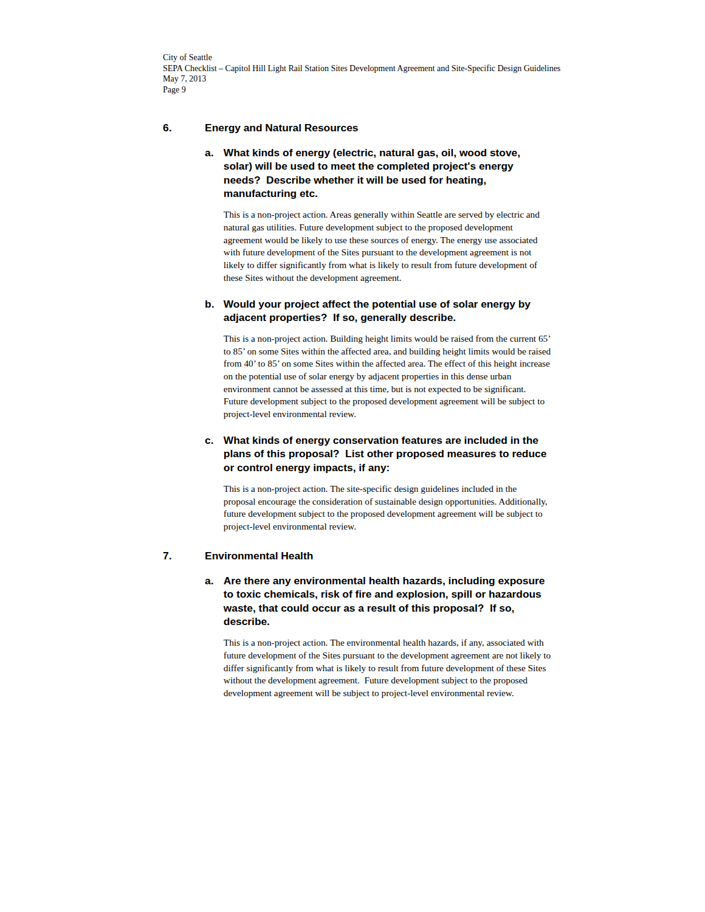City of Seattle
SEPA Checklist – Capitol Hill Light Rail Station Sites Development Agreement and Site-Specific Design Guidelines
May 7, 2013
Page 9
6. Energy and Natural Resources
a. What kinds of energy (electric, natural gas, oil, wood stove, solar) will be used to meet the completed project's energy needs? Describe whether it will be used for heating, manufacturing etc.
This is a non-project action. Areas generally within Seattle are served by electric and natural gas utilities. Future development subject to the proposed development agreement would be likely to use these sources of energy. The energy use associated with future development of the Sites pursuant to the development agreement is not likely to differ significantly from what is likely to result from future development of these Sites without the development agreement.
b. Would your project affect the potential use of solar energy by adjacent properties? If so, generally describe.
This is a non-project action. Building height limits would be raised from the current 65’ to 85’ on some Sites within the affected area, and building height limits would be raised from 40’ to 85’ on some Sites within the affected area. The effect of this height increase on the potential use of solar energy by adjacent properties in this dense urban environment cannot be assessed at this time, but is not expected to be significant. Future development subject to the proposed development agreement will be subject to project-level environmental review.
c. What kinds of energy conservation features are included in the plans of this proposal? List other proposed measures to reduce or control energy impacts, if any:
This is a non-project action. The site-specific design guidelines included in the proposal encourage the consideration of sustainable design opportunities. Additionally, future development subject to the proposed development agreement will be subject to project-level environmental review.
7. Environmental Health
a. Are there any environmental health hazards, including exposure to toxic chemicals, risk of fire and explosion, spill or hazardous waste, that could occur as a result of this proposal? If so, describe.
This is a non-project action. The environmental health hazards, if any, associated with future development of the Sites pursuant to the development agreement are not likely to differ significantly from what is likely to result from future development of these Sites without the development agreement. Future development subject to the proposed development agreement will be subject to project-level environmental review.